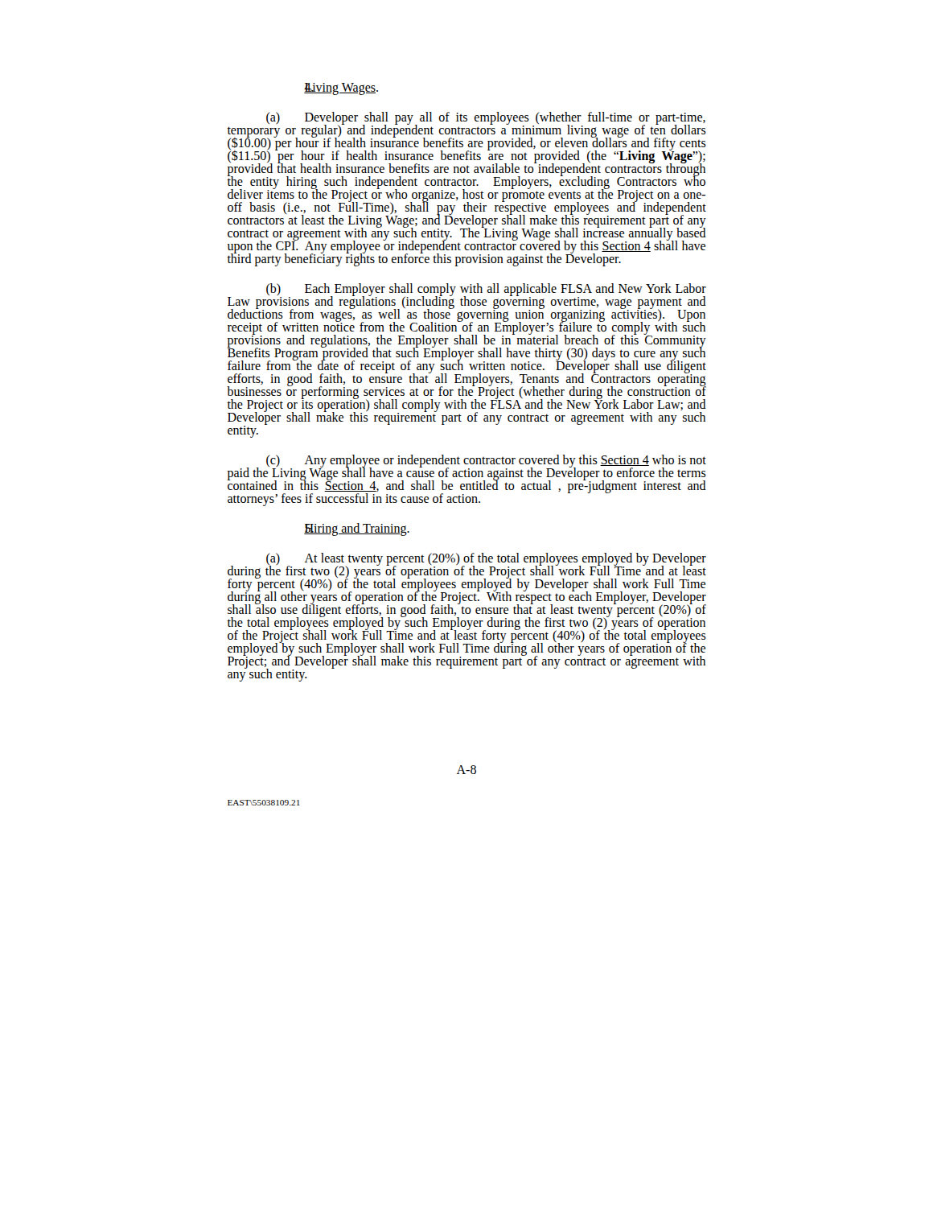4. Living Wages.
(a) Developer shall pay all of its employees (whether full-time or part-time, temporary or regular) and independent contractors a minimum living wage of ten dollars ($10.00) per hour if health insurance benefits are provided, or eleven dollars and fifty cents ($11.50) per hour if health insurance benefits are not provided (the “Living Wage”); provided that health insurance benefits are not available to independent contractors through the entity hiring such independent contractor. Employers, excluding Contractors who deliver items to the Project or who organize, host or promote events at the Project on a one-off basis (i.e., not Full-Time), shall pay their respective employees and independent contractors at least the Living Wage; and Developer shall make this requirement part of any contract or agreement with any such entity. The Living Wage shall increase annually based upon the CPI. Any employee or independent contractor covered by this Section 4 shall have third party beneficiary rights to enforce this provision against the Developer.
(b) Each Employer shall comply with all applicable FLSA and New York Labor Law provisions and regulations (including those governing overtime, wage payment and deductions from wages, as well as those governing union organizing activities). Upon receipt of written notice from the Coalition of an Employer’s failure to comply with such provisions and regulations, the Employer shall be in material breach of this Community Benefits Program provided that such Employer shall have thirty (30) days to cure any such failure from the date of receipt of any such written notice. Developer shall use diligent efforts, in good faith, to ensure that all Employers, Tenants and Contractors operating businesses or performing services at or for the Project (whether during the construction of the Project or its operation) shall comply with the FLSA and the New York Labor Law; and Developer shall make this requirement part of any contract or agreement with any such entity.
(c) Any employee or independent contractor covered by this Section 4 who is not paid the Living Wage shall have a cause of action against the Developer to enforce the terms contained in this Section 4, and shall be entitled to actual , pre-judgment interest and attorneys’ fees if successful in its cause of action.
5. Hiring and Training.
(a) At least twenty percent (20%) of the total employees employed by Developer during the first two (2) years of operation of the Project shall work Full Time and at least forty percent (40%) of the total employees employed by Developer shall work Full Time during all other years of operation of the Project. With respect to each Employer, Developer shall also use diligent efforts, in good faith, to ensure that at least twenty percent (20%) of the total employees employed by such Employer during the first two (2) years of operation of the Project shall work Full Time and at least forty percent (40%) of the total employees employed by such Employer shall work Full Time during all other years of operation of the Project; and Developer shall make this requirement part of any contract or agreement with any such entity.
A-8
EAST\55038109.21